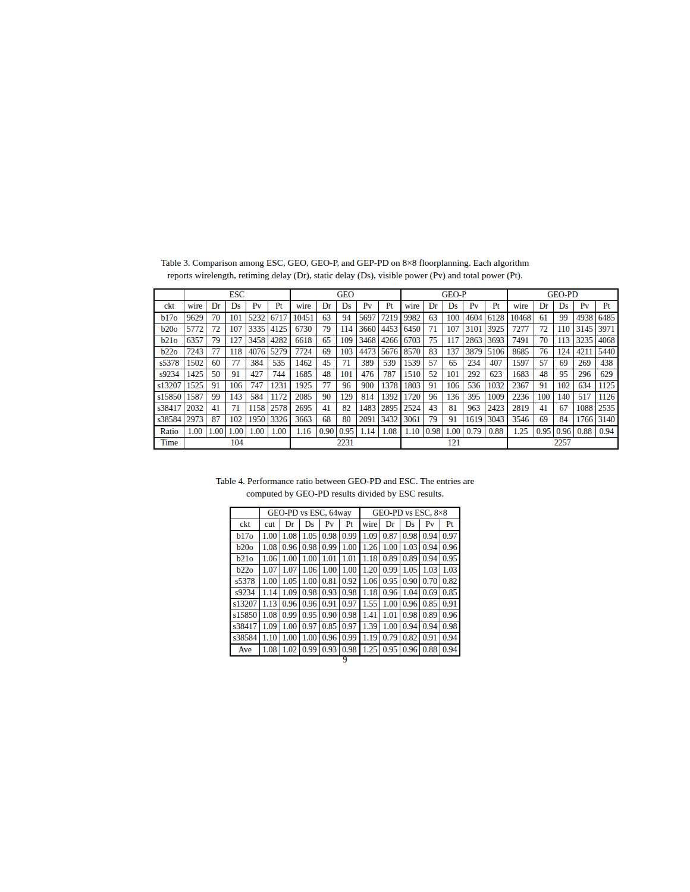Table 3. Comparison among ESC, GEO, GEO-P, and GEP-PD on 8×8 floorplanning. Each algorithm reports wirelength, retiming delay (Dr), static delay (Ds), visible power (Pv) and total power (Pt).
| | ESC | GEO | GEO-P | GEO-PD |
| --- | --- | --- | --- | --- |
| ckt | wire | Dr | Ds | Pv | Pt | wire | Dr | Ds | Pv | Pt | wire | Dr | Ds | Pv | Pt | wire | Dr | Ds | Pv | Pt |
| b17o | 9629 | 70 | 101 | 5232 | 6717 | 10451 | 63 | 94 | 5697 | 7219 | 9982 | 63 | 100 | 4604 | 6128 | 10468 | 61 | 99 | 4938 | 6485 |
| b20o | 5772 | 72 | 107 | 3335 | 4125 | 6730 | 79 | 114 | 3660 | 4453 | 6450 | 71 | 107 | 3101 | 3925 | 7277 | 72 | 110 | 3145 | 3971 |
| b21o | 6357 | 79 | 127 | 3458 | 4282 | 6618 | 65 | 109 | 3468 | 4266 | 6703 | 75 | 117 | 2863 | 3693 | 7491 | 70 | 113 | 3235 | 4068 |
| b22o | 7243 | 77 | 118 | 4076 | 5279 | 7724 | 69 | 103 | 4473 | 5676 | 8570 | 83 | 137 | 3879 | 5106 | 8685 | 76 | 124 | 4211 | 5440 |
| s5378 | 1502 | 60 | 77 | 384 | 535 | 1462 | 45 | 71 | 389 | 539 | 1539 | 57 | 65 | 234 | 407 | 1597 | 57 | 69 | 269 | 438 |
| s9234 | 1425 | 50 | 91 | 427 | 744 | 1685 | 48 | 101 | 476 | 787 | 1510 | 52 | 101 | 292 | 623 | 1683 | 48 | 95 | 296 | 629 |
| s13207 | 1525 | 91 | 106 | 747 | 1231 | 1925 | 77 | 96 | 900 | 1378 | 1803 | 91 | 106 | 536 | 1032 | 2367 | 91 | 102 | 634 | 1125 |
| s15850 | 1587 | 99 | 143 | 584 | 1172 | 2085 | 90 | 129 | 814 | 1392 | 1720 | 96 | 136 | 395 | 1009 | 2236 | 100 | 140 | 517 | 1126 |
| s38417 | 2032 | 41 | 71 | 1158 | 2578 | 2695 | 41 | 82 | 1483 | 2895 | 2524 | 43 | 81 | 963 | 2423 | 2819 | 41 | 67 | 1088 | 2535 |
| s38584 | 2973 | 87 | 102 | 1950 | 3326 | 3663 | 68 | 80 | 2091 | 3432 | 3061 | 79 | 91 | 1619 | 3043 | 3546 | 69 | 84 | 1766 | 3140 |
| Ratio | 1.00 | 1.00 | 1.00 | 1.00 | 1.00 | 1.16 | 0.90 | 0.95 | 1.14 | 1.08 | 1.10 | 0.98 | 1.00 | 0.79 | 0.88 | 1.25 | 0.95 | 0.96 | 0.88 | 0.94 |
| Time | 104 | 2231 | 121 | 2257 |
Table 4. Performance ratio between GEO-PD and ESC. The entries are computed by GEO-PD results divided by ESC results.
| | GEO-PD vs ESC, 64way | GEO-PD vs ESC, 8×8 |
| --- | --- | --- |
| ckt | cut | Dr | Ds | Pv | Pt | wire | Dr | Ds | Pv | Pt |
| b17o | 1.00 | 1.08 | 1.05 | 0.98 | 0.99 | 1.09 | 0.87 | 0.98 | 0.94 | 0.97 |
| b20o | 1.08 | 0.96 | 0.98 | 0.99 | 1.00 | 1.26 | 1.00 | 1.03 | 0.94 | 0.96 |
| b21o | 1.06 | 1.00 | 1.00 | 1.01 | 1.01 | 1.18 | 0.89 | 0.89 | 0.94 | 0.95 |
| b22o | 1.07 | 1.07 | 1.06 | 1.00 | 1.00 | 1.20 | 0.99 | 1.05 | 1.03 | 1.03 |
| s5378 | 1.00 | 1.05 | 1.00 | 0.81 | 0.92 | 1.06 | 0.95 | 0.90 | 0.70 | 0.82 |
| s9234 | 1.14 | 1.09 | 0.98 | 0.93 | 0.98 | 1.18 | 0.96 | 1.04 | 0.69 | 0.85 |
| s13207 | 1.13 | 0.96 | 0.96 | 0.91 | 0.97 | 1.55 | 1.00 | 0.96 | 0.85 | 0.91 |
| s15850 | 1.08 | 0.99 | 0.95 | 0.90 | 0.98 | 1.41 | 1.01 | 0.98 | 0.89 | 0.96 |
| s38417 | 1.09 | 1.00 | 0.97 | 0.85 | 0.97 | 1.39 | 1.00 | 0.94 | 0.94 | 0.98 |
| s38584 | 1.10 | 1.00 | 1.00 | 0.96 | 0.99 | 1.19 | 0.79 | 0.82 | 0.91 | 0.94 |
| Ave | 1.08 | 1.02 | 0.99 | 0.93 | 0.98 | 1.25 | 0.95 | 0.96 | 0.88 | 0.94 |
9